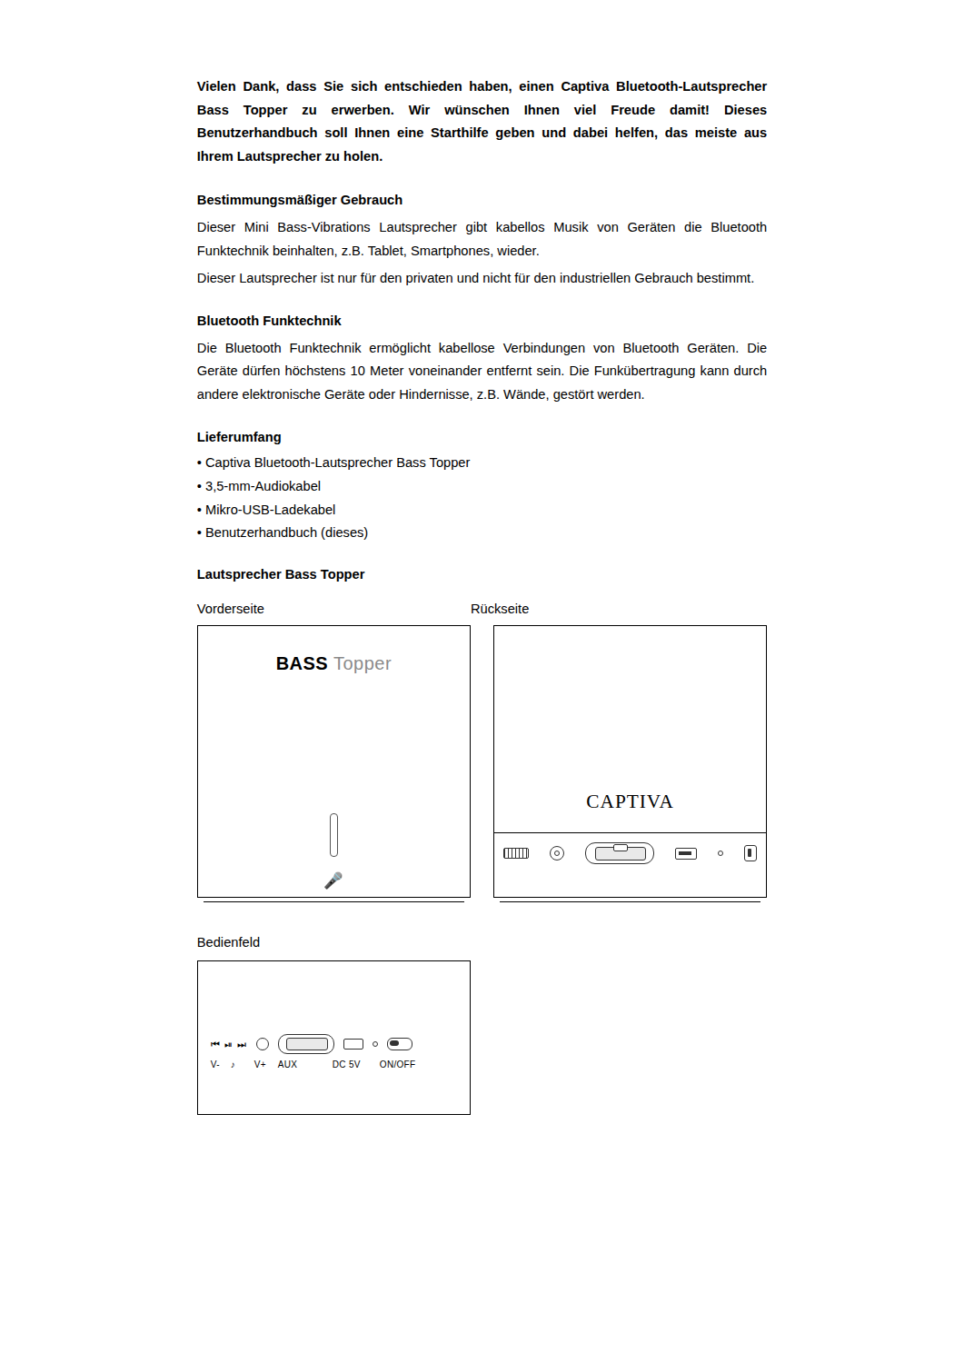Vielen Dank, dass Sie sich entschieden haben, einen Captiva Bluetooth-Lautsprecher Bass Topper zu erwerben. Wir wünschen Ihnen viel Freude damit! Dieses Benutzerhandbuch soll Ihnen eine Starthilfe geben und dabei helfen, das meiste aus Ihrem Lautsprecher zu holen.
Bestimmungsmäßiger Gebrauch
Dieser Mini Bass-Vibrations Lautsprecher gibt kabellos Musik von Geräten die Bluetooth Funktechnik beinhalten, z.B. Tablet, Smartphones, wieder.
Dieser Lautsprecher ist nur für den privaten und nicht für den industriellen Gebrauch bestimmt.
Bluetooth Funktechnik
Die Bluetooth Funktechnik ermöglicht kabellose Verbindungen von Bluetooth Geräten. Die Geräte dürfen höchstens 10 Meter voneinander entfernt sein. Die Funkübertragung kann durch andere elektronische Geräte oder Hindernisse, z.B. Wände, gestört werden.
Lieferumfang
Captiva Bluetooth-Lautsprecher Bass Topper
3,5-mm-Audiokabel
Mikro-USB-Ladekabel
Benutzerhandbuch (dieses)
Lautsprecher Bass Topper
Vorderseite Rückseite
BASS Topper
🎤
CAPTIVA
Bedienfeld
⏮ ⏯ ⏭
V- ♪ V+ AUX DC 5V ON/OFF